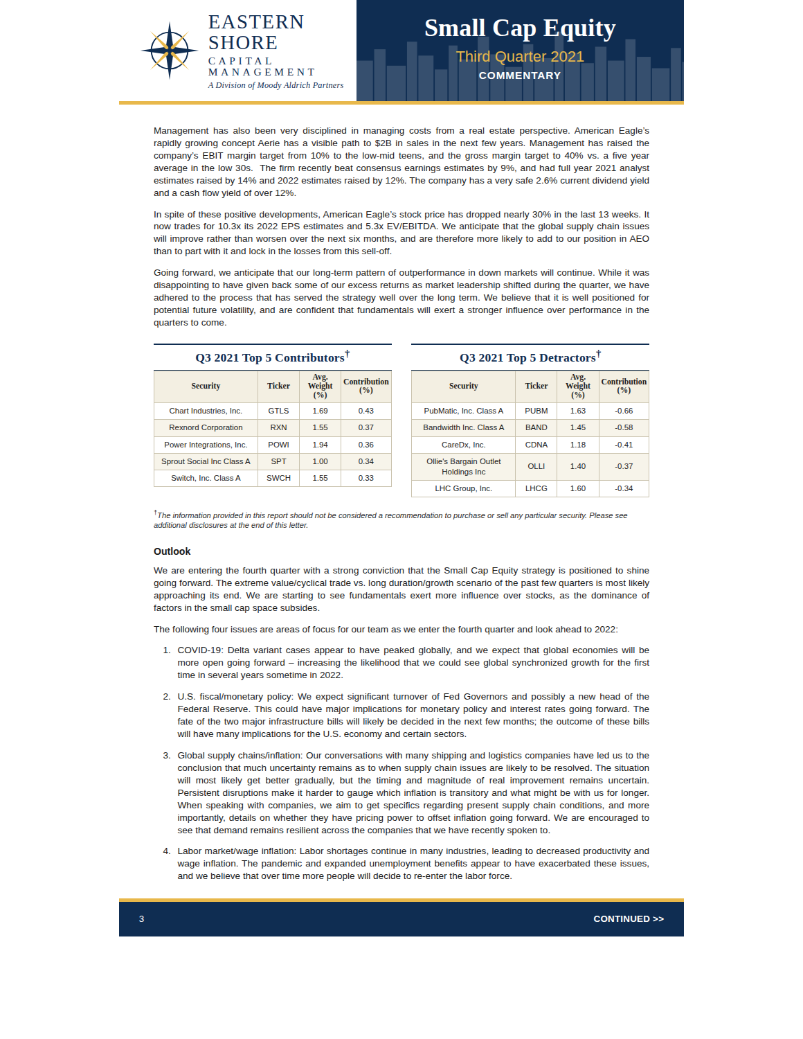EASTERN SHORE
CAPITAL MANAGEMENT
A Division of Moody Aldrich Partners
Small Cap Equity
Third Quarter 2021
COMMENTARY
Management has also been very disciplined in managing costs from a real estate perspective. American Eagle’s rapidly growing concept Aerie has a visible path to $2B in sales in the next few years. Management has raised the company’s EBIT margin target from 10% to the low-mid teens, and the gross margin target to 40% vs. a five year average in the low 30s. The firm recently beat consensus earnings estimates by 9%, and had full year 2021 analyst estimates raised by 14% and 2022 estimates raised by 12%. The company has a very safe 2.6% current dividend yield and a cash flow yield of over 12%.
In spite of these positive developments, American Eagle’s stock price has dropped nearly 30% in the last 13 weeks. It now trades for 10.3x its 2022 EPS estimates and 5.3x EV/EBITDA. We anticipate that the global supply chain issues will improve rather than worsen over the next six months, and are therefore more likely to add to our position in AEO than to part with it and lock in the losses from this sell-off.
Going forward, we anticipate that our long-term pattern of outperformance in down markets will continue. While it was disappointing to have given back some of our excess returns as market leadership shifted during the quarter, we have adhered to the process that has served the strategy well over the long term. We believe that it is well positioned for potential future volatility, and are confident that fundamentals will exert a stronger influence over performance in the quarters to come.
Q3 2021 Top 5 Contributors †
| Security | Ticker | Avg. Weight (%) | Contribution (%) |
| --- | --- | --- | --- |
| Chart Industries, Inc. | GTLS | 1.69 | 0.43 |
| Rexnord Corporation | RXN | 1.55 | 0.37 |
| Power Integrations, Inc. | POWI | 1.94 | 0.36 |
| Sprout Social Inc Class A | SPT | 1.00 | 0.34 |
| Switch, Inc. Class A | SWCH | 1.55 | 0.33 |
Q3 2021 Top 5 Detractors †
| Security | Ticker | Avg. Weight (%) | Contribution (%) |
| --- | --- | --- | --- |
| PubMatic, Inc. Class A | PUBM | 1.63 | -0.66 |
| Bandwidth Inc. Class A | BAND | 1.45 | -0.58 |
| CareDx, Inc. | CDNA | 1.18 | -0.41 |
| Ollie's Bargain Outlet Holdings Inc | OLLI | 1.40 | -0.37 |
| LHC Group, Inc. | LHCG | 1.60 | -0.34 |
†The information provided in this report should not be considered a recommendation to purchase or sell any particular security. Please see additional disclosures at the end of this letter.
Outlook
We are entering the fourth quarter with a strong conviction that the Small Cap Equity strategy is positioned to shine going forward. The extreme value/cyclical trade vs. long duration/growth scenario of the past few quarters is most likely approaching its end. We are starting to see fundamentals exert more influence over stocks, as the dominance of factors in the small cap space subsides.
The following four issues are areas of focus for our team as we enter the fourth quarter and look ahead to 2022:
COVID-19: Delta variant cases appear to have peaked globally, and we expect that global economies will be more open going forward – increasing the likelihood that we could see global synchronized growth for the first time in several years sometime in 2022.
U.S. fiscal/monetary policy: We expect significant turnover of Fed Governors and possibly a new head of the Federal Reserve. This could have major implications for monetary policy and interest rates going forward. The fate of the two major infrastructure bills will likely be decided in the next few months; the outcome of these bills will have many implications for the U.S. economy and certain sectors.
Global supply chains/inflation: Our conversations with many shipping and logistics companies have led us to the conclusion that much uncertainty remains as to when supply chain issues are likely to be resolved. The situation will most likely get better gradually, but the timing and magnitude of real improvement remains uncertain. Persistent disruptions make it harder to gauge which inflation is transitory and what might be with us for longer. When speaking with companies, we aim to get specifics regarding present supply chain conditions, and more importantly, details on whether they have pricing power to offset inflation going forward. We are encouraged to see that demand remains resilient across the companies that we have recently spoken to.
Labor market/wage inflation: Labor shortages continue in many industries, leading to decreased productivity and wage inflation. The pandemic and expanded unemployment benefits appear to have exacerbated these issues, and we believe that over time more people will decide to re-enter the labor force.
3
CONTINUED >>